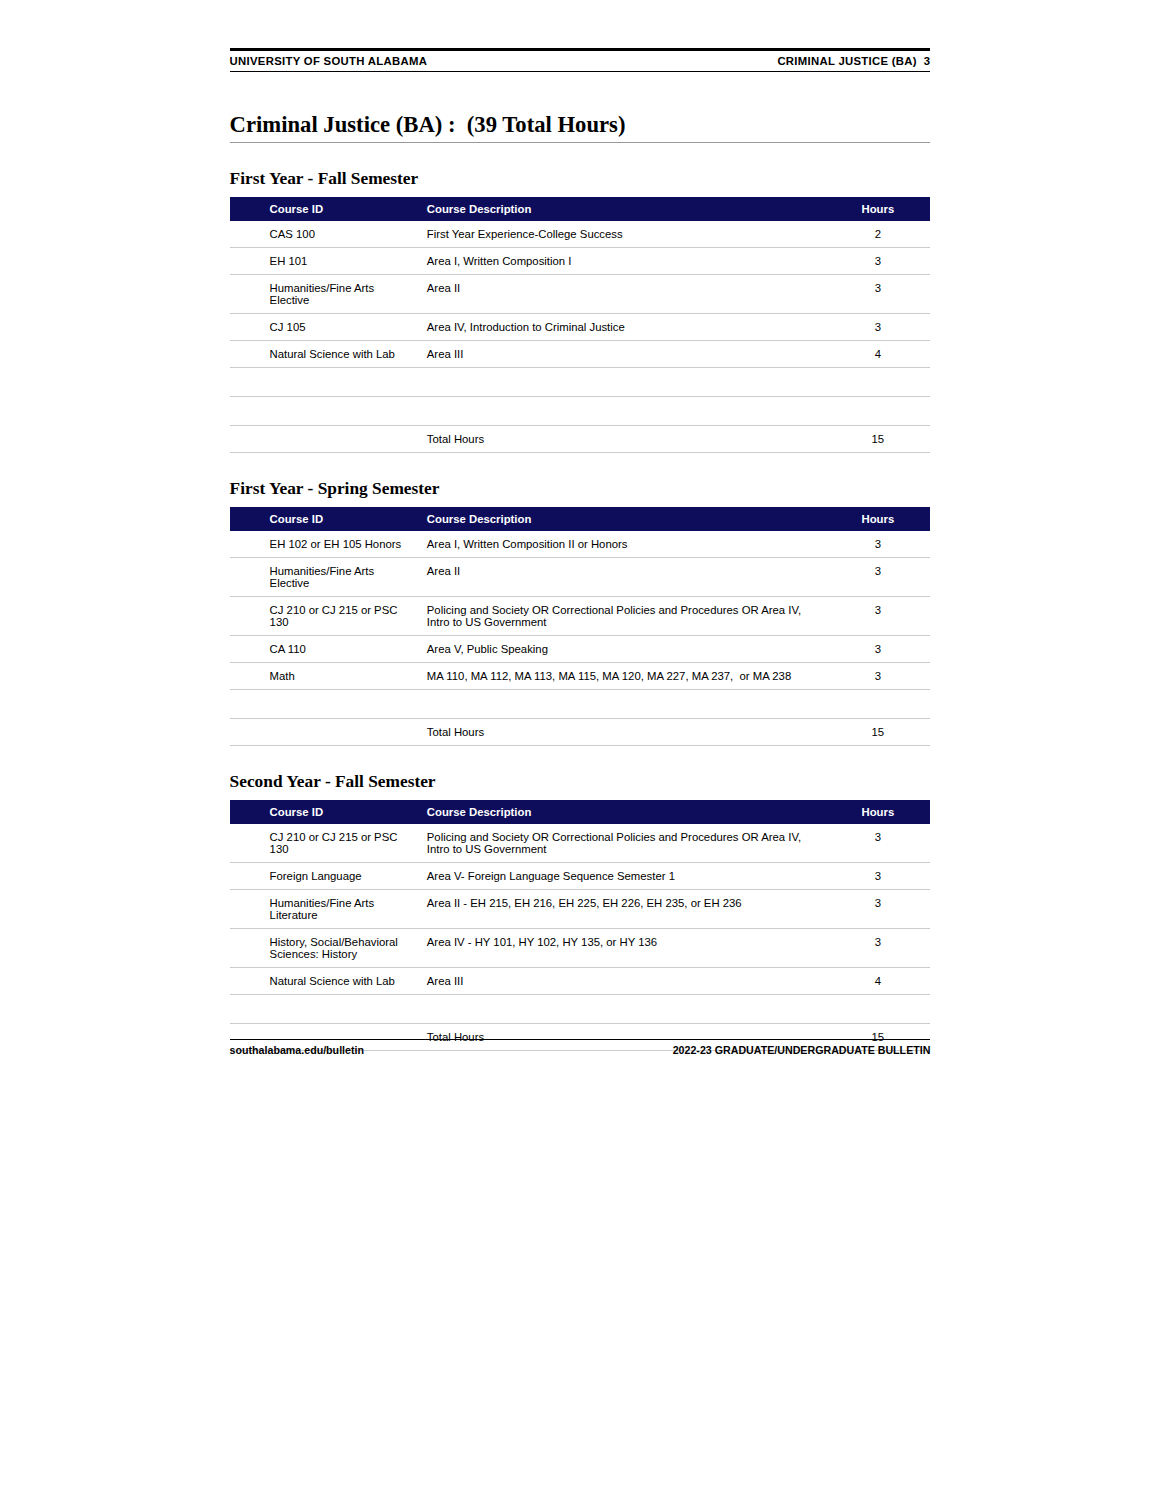UNIVERSITY OF SOUTH ALABAMA
CRIMINAL JUSTICE (BA) 3
Criminal Justice (BA) : (39 Total Hours)
First Year - Fall Semester
| Course ID | Course Description | Hours |
| --- | --- | --- |
| CAS 100 | First Year Experience-College Success | 2 |
| EH 101 | Area I, Written Composition I | 3 |
| Humanities/Fine Arts Elective | Area II | 3 |
| CJ 105 | Area IV, Introduction to Criminal Justice | 3 |
| Natural Science with Lab | Area III | 4 |
| | Total Hours | 15 |
First Year - Spring Semester
| Course ID | Course Description | Hours |
| --- | --- | --- |
| EH 102 or EH 105 Honors | Area I, Written Composition II or Honors | 3 |
| Humanities/Fine Arts Elective | Area II | 3 |
| CJ 210 or CJ 215 or PSC 130 | Policing and Society OR Correctional Policies and Procedures OR Area IV, Intro to US Government | 3 |
| CA 110 | Area V, Public Speaking | 3 |
| Math | MA 110, MA 112, MA 113, MA 115, MA 120, MA 227, MA 237, or MA 238 | 3 |
| | Total Hours | 15 |
Second Year - Fall Semester
| Course ID | Course Description | Hours |
| --- | --- | --- |
| CJ 210 or CJ 215 or PSC 130 | Policing and Society OR Correctional Policies and Procedures OR Area IV, Intro to US Government | 3 |
| Foreign Language | Area V- Foreign Language Sequence Semester 1 | 3 |
| Humanities/Fine Arts Literature | Area II - EH 215, EH 216, EH 225, EH 226, EH 235, or EH 236 | 3 |
| History, Social/Behavioral Sciences: History | Area IV - HY 101, HY 102, HY 135, or HY 136 | 3 |
| Natural Science with Lab | Area III | 4 |
| | Total Hours | 15 |
southalabama.edu/bulletin
2022-23 GRADUATE/UNDERGRADUATE BULLETIN